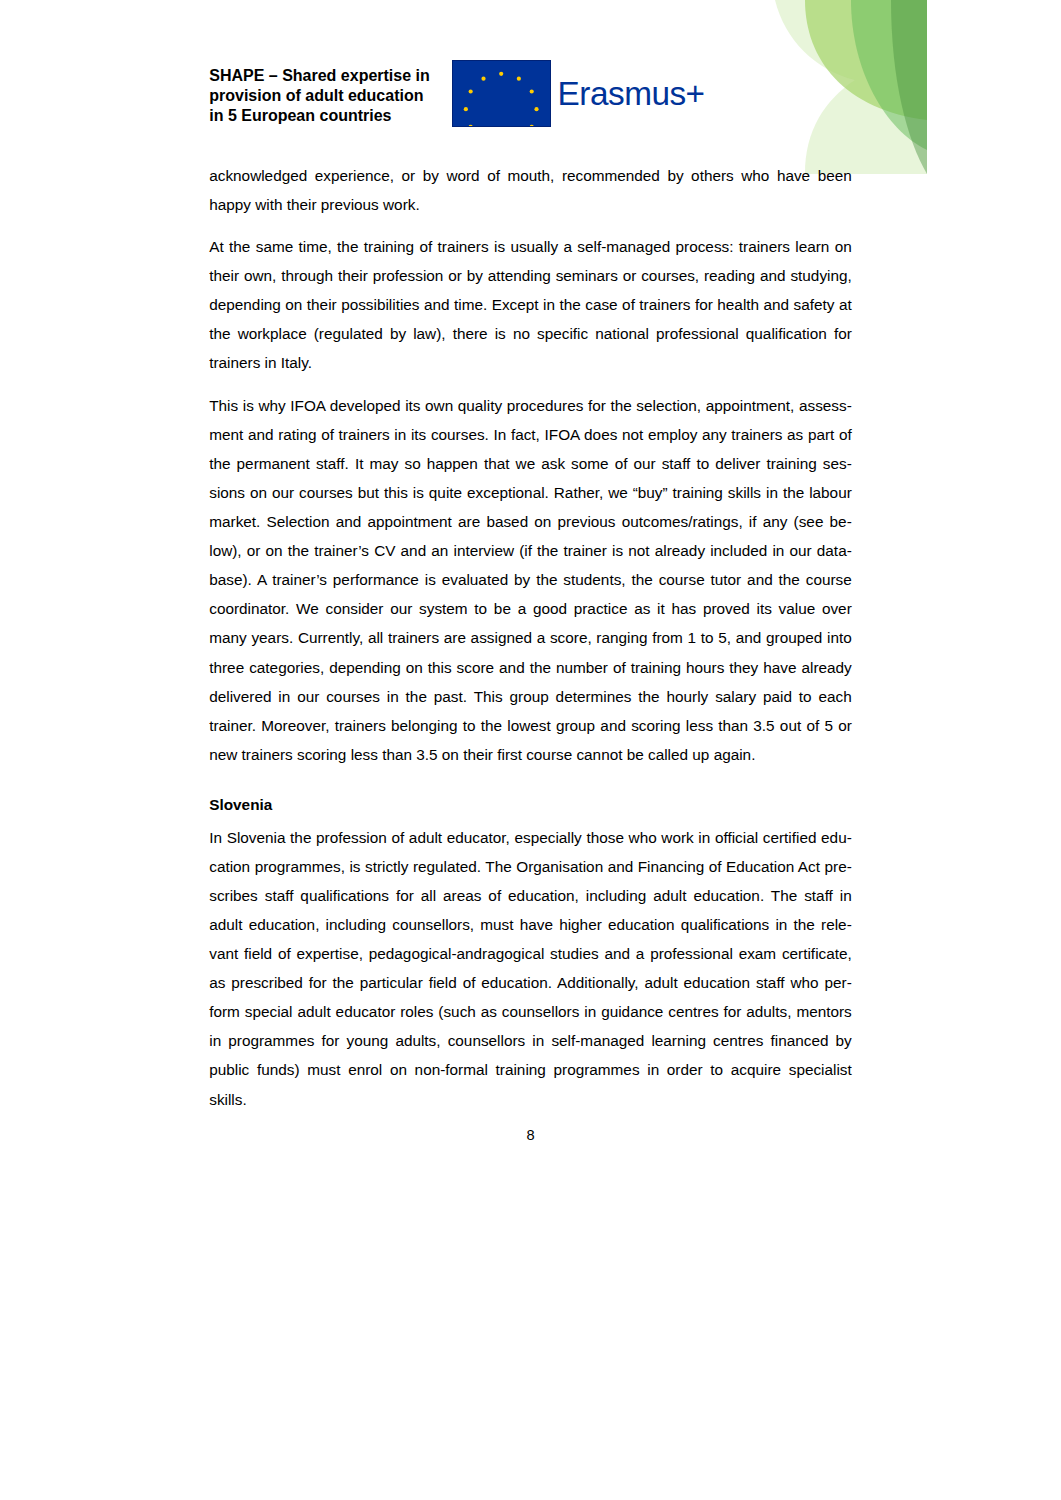SHAPE – Shared expertise in
provision of adult education
in 5 European countries
Erasmus+
acknowledged experience, or by word of mouth, recommended by others who have been happy with their previous work.
At the same time, the training of trainers is usually a self-managed process: trainers learn on their own, through their profession or by attending seminars or courses, reading and studying, depending on their possibilities and time. Except in the case of trainers for health and safety at the workplace (regulated by law), there is no specific national professional qualification for trainers in Italy.
This is why IFOA developed its own quality procedures for the selection, appointment, assessment and rating of trainers in its courses. In fact, IFOA does not employ any trainers as part of the permanent staff. It may so happen that we ask some of our staff to deliver training sessions on our courses but this is quite exceptional. Rather, we “buy” training skills in the labour market. Selection and appointment are based on previous outcomes/ratings, if any (see below), or on the trainer’s CV and an interview (if the trainer is not already included in our database). A trainer’s performance is evaluated by the students, the course tutor and the course coordinator. We consider our system to be a good practice as it has proved its value over many years. Currently, all trainers are assigned a score, ranging from 1 to 5, and grouped into three categories, depending on this score and the number of training hours they have already delivered in our courses in the past. This group determines the hourly salary paid to each trainer. Moreover, trainers belonging to the lowest group and scoring less than 3.5 out of 5 or new trainers scoring less than 3.5 on their first course cannot be called up again.
Slovenia
In Slovenia the profession of adult educator, especially those who work in official certified education programmes, is strictly regulated. The Organisation and Financing of Education Act prescribes staff qualifications for all areas of education, including adult education. The staff in adult education, including counsellors, must have higher education qualifications in the relevant field of expertise, pedagogical-andragogical studies and a professional exam certificate, as prescribed for the particular field of education. Additionally, adult education staff who perform special adult educator roles (such as counsellors in guidance centres for adults, mentors in programmes for young adults, counsellors in self-managed learning centres financed by public funds) must enrol on non-formal training programmes in order to acquire specialist skills.
8